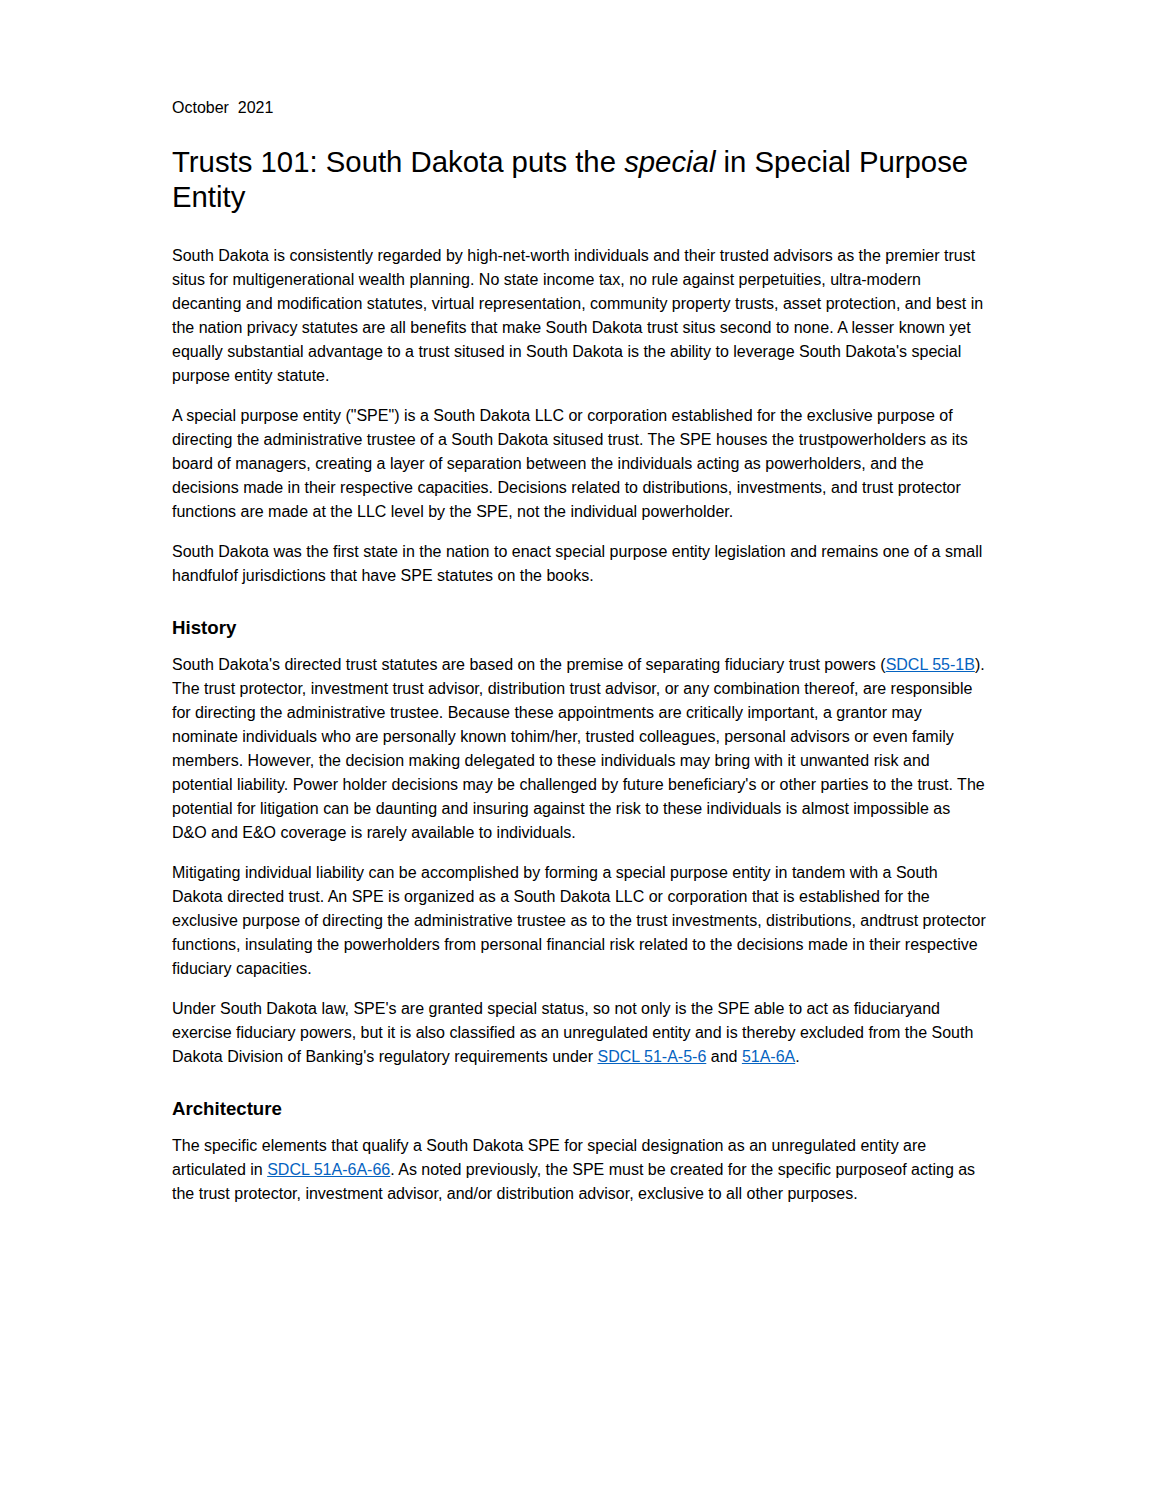October 2021
Trusts 101: South Dakota puts the special in Special Purpose Entity
South Dakota is consistently regarded by high-net-worth individuals and their trusted advisors as the premier trust situs for multigenerational wealth planning. No state income tax, no rule against perpetuities, ultra-modern decanting and modification statutes, virtual representation, community property trusts, asset protection, and best in the nation privacy statutes are all benefits that make South Dakota trust situs second to none. A lesser known yet equally substantial advantage to a trust sitused in South Dakota is the ability to leverage South Dakota's special purpose entity statute.
A special purpose entity ("SPE") is a South Dakota LLC or corporation established for the exclusive purpose of directing the administrative trustee of a South Dakota sitused trust. The SPE houses the trustpowerholders as its board of managers, creating a layer of separation between the individuals acting as powerholders, and the decisions made in their respective capacities. Decisions related to distributions, investments, and trust protector functions are made at the LLC level by the SPE, not the individual powerholder.
South Dakota was the first state in the nation to enact special purpose entity legislation and remains one of a small handfulof jurisdictions that have SPE statutes on the books.
History
South Dakota's directed trust statutes are based on the premise of separating fiduciary trust powers (SDCL 55-1B). The trust protector, investment trust advisor, distribution trust advisor, or any combination thereof, are responsible for directing the administrative trustee. Because these appointments are critically important, a grantor may nominate individuals who are personally known tohim/her, trusted colleagues, personal advisors or even family members. However, the decision making delegated to these individuals may bring with it unwanted risk and potential liability. Power holder decisions may be challenged by future beneficiary's or other parties to the trust. The potential for litigation can be daunting and insuring against the risk to these individuals is almost impossible as D&O and E&O coverage is rarely available to individuals.
Mitigating individual liability can be accomplished by forming a special purpose entity in tandem with a South Dakota directed trust. An SPE is organized as a South Dakota LLC or corporation that is established for the exclusive purpose of directing the administrative trustee as to the trust investments, distributions, andtrust protector functions, insulating the powerholders from personal financial risk related to the decisions made in their respective fiduciary capacities.
Under South Dakota law, SPE's are granted special status, so not only is the SPE able to act as fiduciaryand exercise fiduciary powers, but it is also classified as an unregulated entity and is thereby excluded from the South Dakota Division of Banking's regulatory requirements under SDCL 51-A-5-6 and 51A-6A.
Architecture
The specific elements that qualify a South Dakota SPE for special designation as an unregulated entity are articulated in SDCL 51A-6A-66. As noted previously, the SPE must be created for the specific purposeof acting as the trust protector, investment advisor, and/or distribution advisor, exclusive to all other purposes.